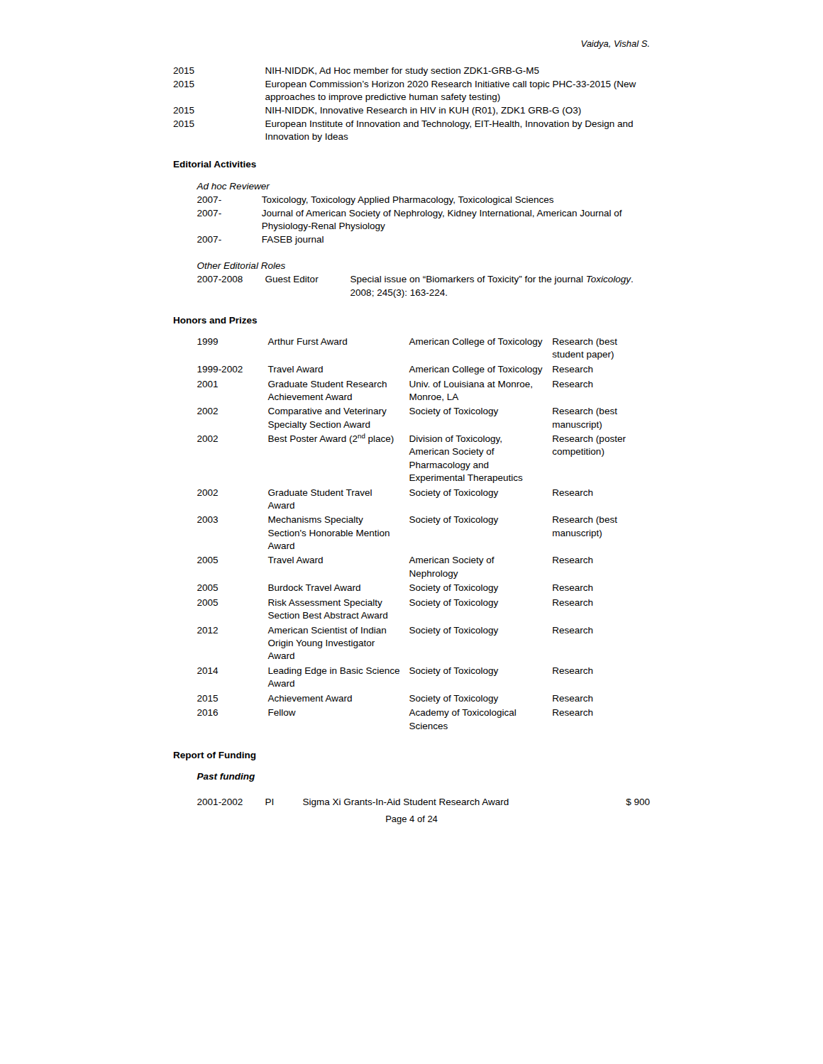Vaidya, Vishal S.
| 2015 | NIH-NIDDK, Ad Hoc member for study section ZDK1-GRB-G-M5 |
| 2015 | European Commission’s Horizon 2020 Research Initiative call topic PHC-33-2015 (New approaches to improve predictive human safety testing) |
| 2015 | NIH-NIDDK, Innovative Research in HIV in KUH (R01), ZDK1 GRB-G (O3) |
| 2015 | European Institute of Innovation and Technology, EIT-Health, Innovation by Design and Innovation by Ideas |
Editorial Activities
Ad hoc Reviewer
| 2007- | Toxicology, Toxicology Applied Pharmacology, Toxicological Sciences |
| 2007- | Journal of American Society of Nephrology, Kidney International, American Journal of Physiology-Renal Physiology |
| 2007- | FASEB journal |
Other Editorial Roles
| 2007-2008 | Guest Editor | Special issue on “Biomarkers of Toxicity” for the journal Toxicology . 2008; 245(3): 163-224. |
Honors and Prizes
| 1999 | Arthur Furst Award | American College of Toxicology | Research (best student paper) |
| 1999-2002 | Travel Award | American College of Toxicology | Research |
| 2001 | Graduate Student Research Achievement Award | Univ. of Louisiana at Monroe, Monroe, LA | Research |
| 2002 | Comparative and Veterinary Specialty Section Award | Society of Toxicology | Research (best manuscript) |
| 2002 | Best Poster Award (2 nd place) | Division of Toxicology, American Society of Pharmacology and Experimental Therapeutics | Research (poster competition) |
| 2002 | Graduate Student Travel Award | Society of Toxicology | Research |
| 2003 | Mechanisms Specialty Section's Honorable Mention Award | Society of Toxicology | Research (best manuscript) |
| 2005 | Travel Award | American Society of Nephrology | Research |
| 2005 | Burdock Travel Award | Society of Toxicology | Research |
| 2005 | Risk Assessment Specialty Section Best Abstract Award | Society of Toxicology | Research |
| 2012 | American Scientist of Indian Origin Young Investigator Award | Society of Toxicology | Research |
| 2014 | Leading Edge in Basic Science Award | Society of Toxicology | Research |
| 2015 | Achievement Award | Society of Toxicology | Research |
| 2016 | Fellow | Academy of Toxicological Sciences | Research |
Report of Funding
Past funding
| 2001-2002 | PI | Sigma Xi Grants-In-Aid Student Research Award | $ 900 |
Page 4 of 24